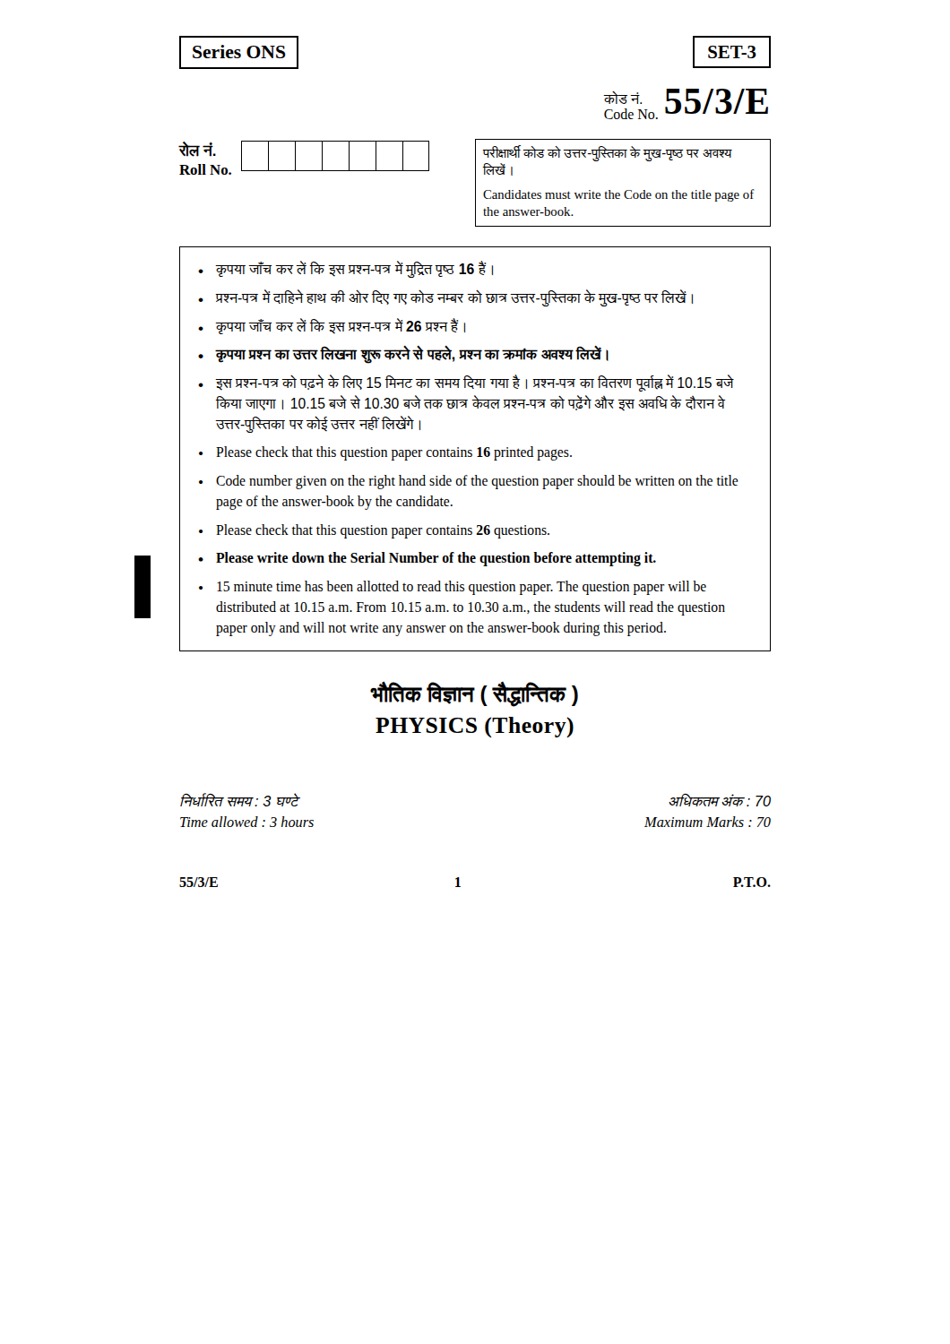Series ONS
SET-3
कोड नं. Code No. 55/3/E
रोल नं.
Roll No.
परीक्षार्थी कोड को उत्तर-पुस्तिका के मुख-पृष्ठ पर अवश्य लिखें।
Candidates must write the Code on the title page of the answer-book.
कृपया जाँच कर लें कि इस प्रश्न-पत्र में मुद्रित पृष्ठ 16 हैं।
प्रश्न-पत्र में दाहिने हाथ की ओर दिए गए कोड नम्बर को छात्र उत्तर-पुस्तिका के मुख-पृष्ठ पर लिखें।
कृपया जाँच कर लें कि इस प्रश्न-पत्र में 26 प्रश्न हैं।
कृपया प्रश्न का उत्तर लिखना शुरू करने से पहले, प्रश्न का क्रमांक अवश्य लिखें।
इस प्रश्न-पत्र को पढ़ने के लिए 15 मिनट का समय दिया गया है। प्रश्न-पत्र का वितरण पूर्वाह्न में 10.15 बजे किया जाएगा। 10.15 बजे से 10.30 बजे तक छात्र केवल प्रश्न-पत्र को पढ़ेंगे और इस अवधि के दौरान वे उत्तर-पुस्तिका पर कोई उत्तर नहीं लिखेंगे।
Please check that this question paper contains 16 printed pages.
Code number given on the right hand side of the question paper should be written on the title page of the answer-book by the candidate.
Please check that this question paper contains 26 questions.
Please write down the Serial Number of the question before attempting it.
15 minute time has been allotted to read this question paper. The question paper will be distributed at 10.15 a.m. From 10.15 a.m. to 10.30 a.m., the students will read the question paper only and will not write any answer on the answer-book during this period.
भौतिक विज्ञान ( सैद्धान्तिक )
PHYSICS (Theory)
निर्धारित समय : 3 घण्टे अधिकतम अंक : 70
Time allowed : 3 hours Maximum Marks : 70
55/3/E 1 P.T.O.